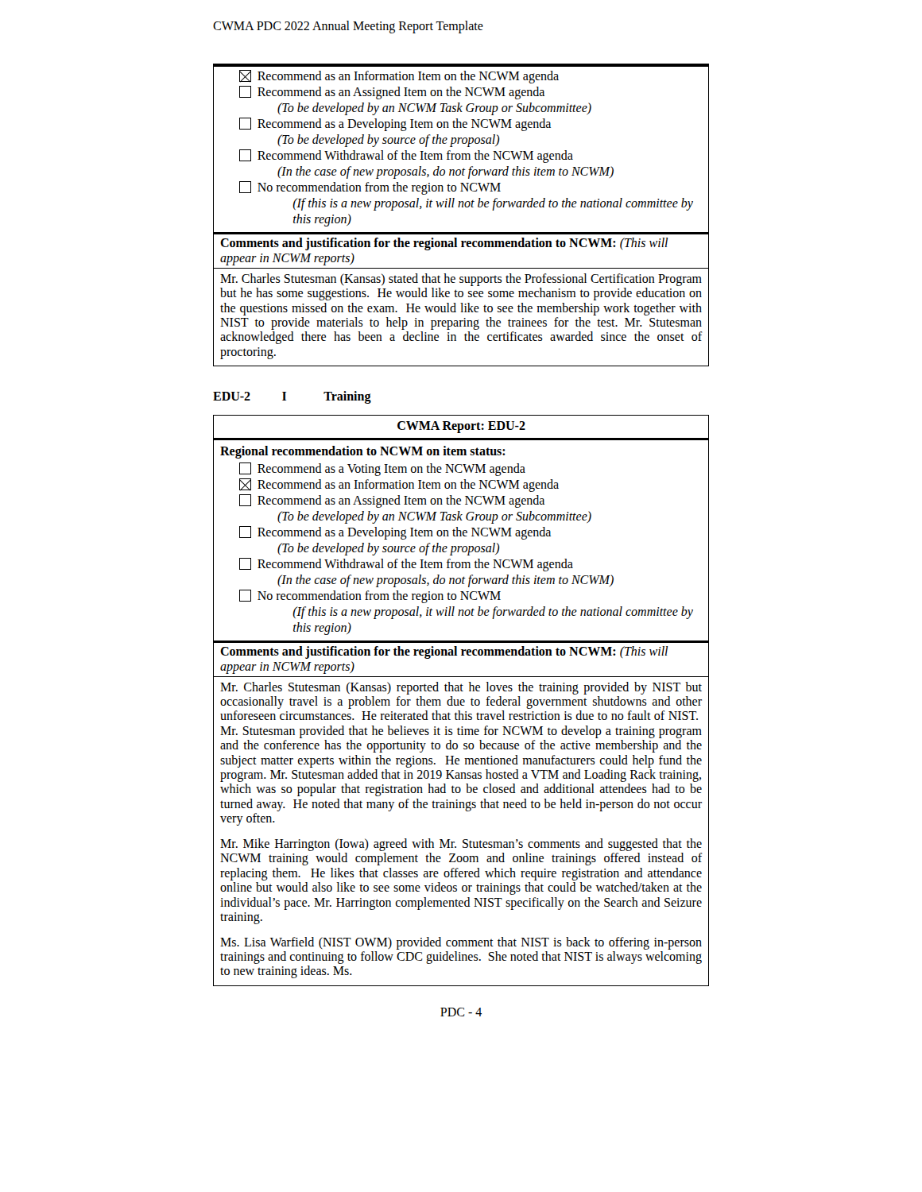CWMA PDC 2022 Annual Meeting Report Template
Recommend as an Information Item on the NCWM agenda
Recommend as an Assigned Item on the NCWM agenda
(To be developed by an NCWM Task Group or Subcommittee)
Recommend as a Developing Item on the NCWM agenda
(To be developed by source of the proposal)
Recommend Withdrawal of the Item from the NCWM agenda
(In the case of new proposals, do not forward this item to NCWM)
No recommendation from the region to NCWM
(If this is a new proposal, it will not be forwarded to the national committee by this region)
Comments and justification for the regional recommendation to NCWM: (This will appear in NCWM reports)
Mr. Charles Stutesman (Kansas) stated that he supports the Professional Certification Program but he has some suggestions. He would like to see some mechanism to provide education on the questions missed on the exam. He would like to see the membership work together with NIST to provide materials to help in preparing the trainees for the test. Mr. Stutesman acknowledged there has been a decline in the certificates awarded since the onset of proctoring.
EDU-2 ITraining
CWMA Report: EDU-2
Regional recommendation to NCWM on item status:
Recommend as a Voting Item on the NCWM agenda
Recommend as an Information Item on the NCWM agenda
Recommend as an Assigned Item on the NCWM agenda
(To be developed by an NCWM Task Group or Subcommittee)
Recommend as a Developing Item on the NCWM agenda
(To be developed by source of the proposal)
Recommend Withdrawal of the Item from the NCWM agenda
(In the case of new proposals, do not forward this item to NCWM)
No recommendation from the region to NCWM
(If this is a new proposal, it will not be forwarded to the national committee by this region)
Comments and justification for the regional recommendation to NCWM: (This will appear in NCWM reports)
Mr. Charles Stutesman (Kansas) reported that he loves the training provided by NIST but occasionally travel is a problem for them due to federal government shutdowns and other unforeseen circumstances. He reiterated that this travel restriction is due to no fault of NIST. Mr. Stutesman provided that he believes it is time for NCWM to develop a training program and the conference has the opportunity to do so because of the active membership and the subject matter experts within the regions. He mentioned manufacturers could help fund the program. Mr. Stutesman added that in 2019 Kansas hosted a VTM and Loading Rack training, which was so popular that registration had to be closed and additional attendees had to be turned away. He noted that many of the trainings that need to be held in-person do not occur very often.
Mr. Mike Harrington (Iowa) agreed with Mr. Stutesman’s comments and suggested that the NCWM training would complement the Zoom and online trainings offered instead of replacing them. He likes that classes are offered which require registration and attendance online but would also like to see some videos or trainings that could be watched/taken at the individual’s pace. Mr. Harrington complemented NIST specifically on the Search and Seizure training.
Ms. Lisa Warfield (NIST OWM) provided comment that NIST is back to offering in-person trainings and continuing to follow CDC guidelines. She noted that NIST is always welcoming to new training ideas. Ms.
PDC - 4